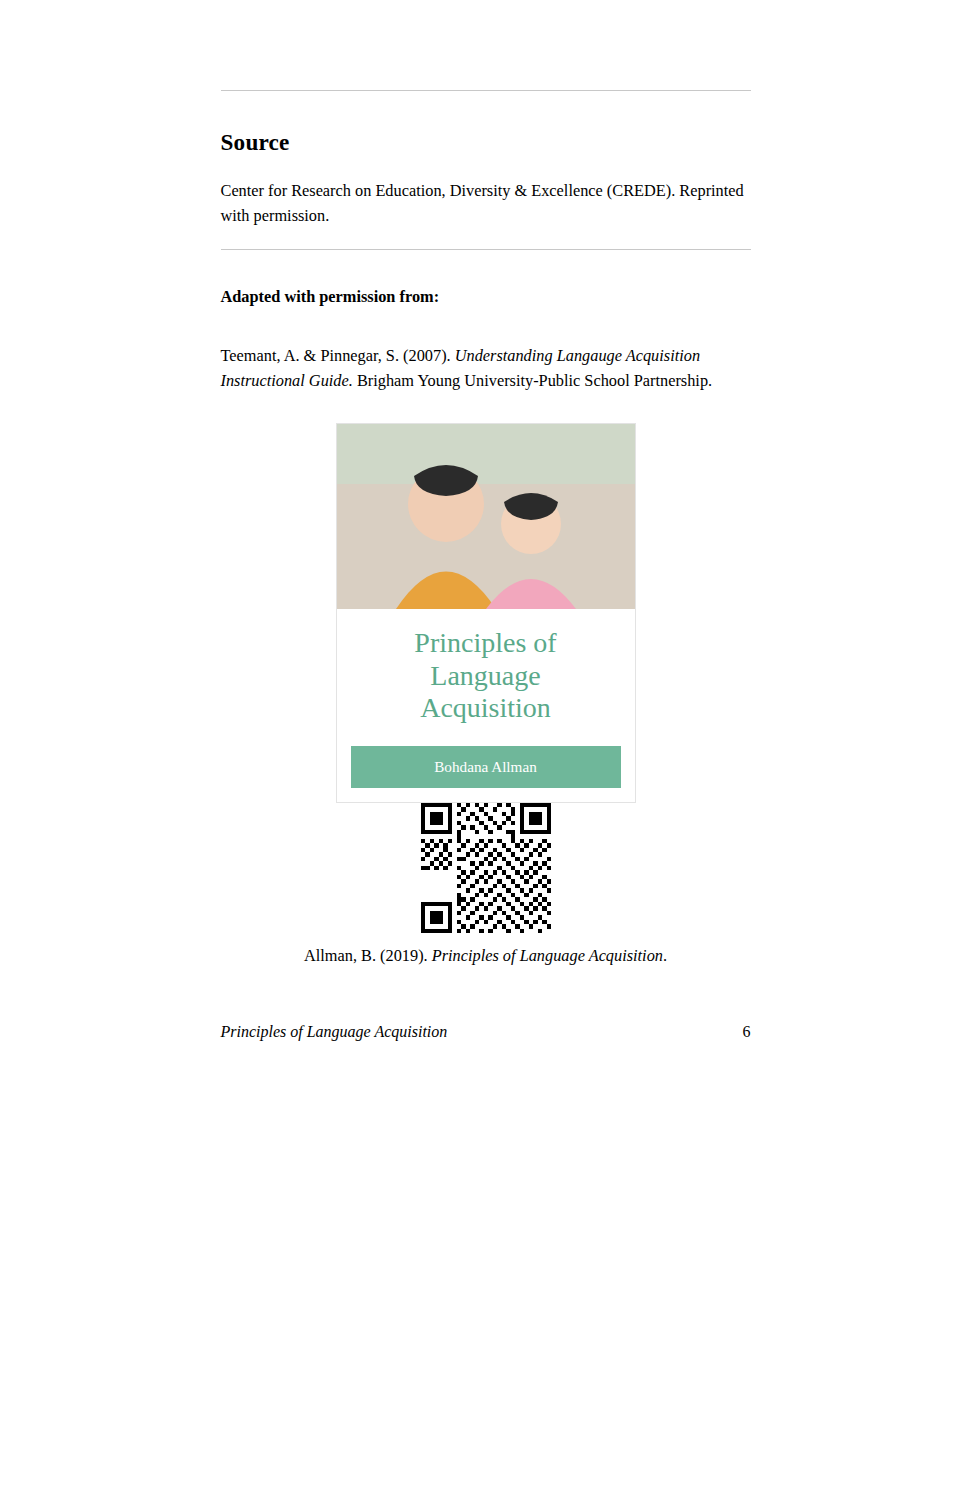Source
Center for Research on Education, Diversity & Excellence (CREDE). Reprinted with permission.
Adapted with permission from:
Teemant, A. & Pinnegar, S. (2007). Understanding Langauge Acquisition Instructional Guide. Brigham Young University-Public School Partnership.
Principles of
Language
Acquisition
Bohdana Allman
Allman, B. (2019). Principles of Language Acquisition.
Principles of Language Acquisition 6